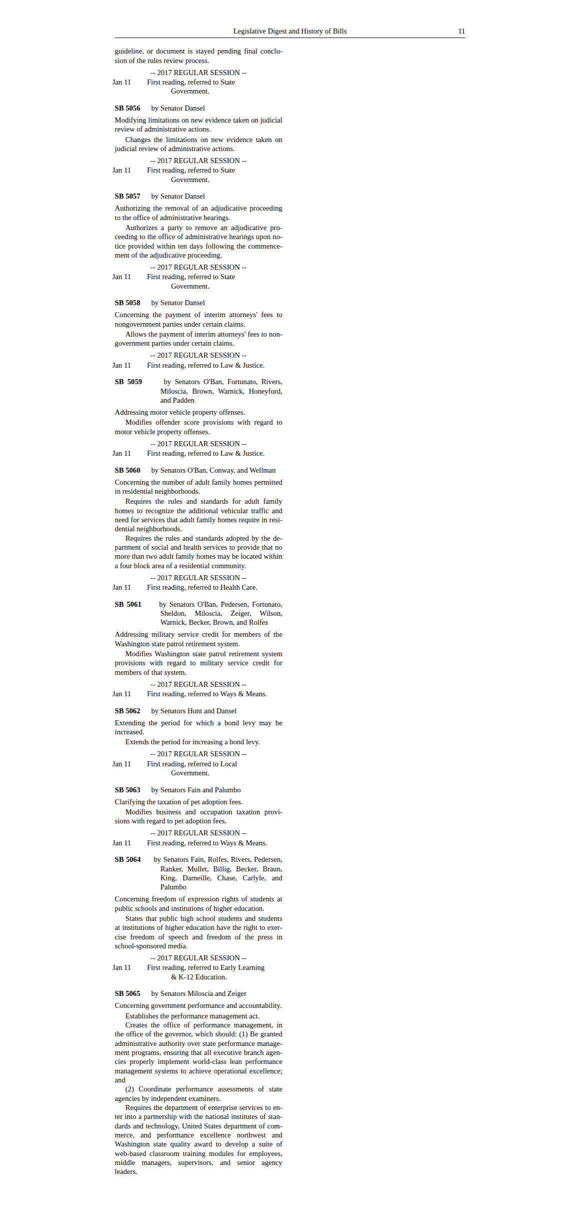Legislative Digest and History of Bills 11
guideline, or document is stayed pending final conclusion of the rules review process.
-- 2017 REGULAR SESSION --
Jan 11 First reading, referred to StateGovernment.
SB 5056 by Senator Dansel
Modifying limitations on new evidence taken on judicial review of administrative actions.
Changes the limitations on new evidence taken on judicial review of administrative actions.
-- 2017 REGULAR SESSION --
Jan 11 First reading, referred to StateGovernment.
SB 5057 by Senator Dansel
Authorizing the removal of an adjudicative proceeding to the office of administrative hearings.
Authorizes a party to remove an adjudicative proceeding to the office of administrative hearings upon notice provided within ten days following the commencement of the adjudicative proceeding.
-- 2017 REGULAR SESSION --
Jan 11 First reading, referred to StateGovernment.
SB 5058 by Senator Dansel
Concerning the payment of interim attorneys' fees to nongovernment parties under certain claims.
Allows the payment of interim attorneys' fees to nongovernment parties under certain claims.
-- 2017 REGULAR SESSION --
Jan 11 First reading, referred to Law & Justice.
SB 5059 by Senators O'Ban, Fortunato, Rivers, Miloscia, Brown, Warnick, Honeyford, and Padden
Addressing motor vehicle property offenses.
Modifies offender score provisions with regard to motor vehicle property offenses.
-- 2017 REGULAR SESSION --
Jan 11 First reading, referred to Law & Justice.
SB 5060 by Senators O'Ban, Conway, and Wellman
Concerning the number of adult family homes permitted in residential neighborhoods.
Requires the rules and standards for adult family homes to recognize the additional vehicular traffic and need for services that adult family homes require in residential neighborhoods.
Requires the rules and standards adopted by the department of social and health services to provide that no more than two adult family homes may be located within a four block area of a residential community.
-- 2017 REGULAR SESSION --
Jan 11 First reading, referred to Health Care.
SB 5061 by Senators O'Ban, Pedersen, Fortunato, Sheldon, Miloscia, Zeiger, Wilson, Warnick, Becker, Brown, and Rolfes
Addressing military service credit for members of the Washington state patrol retirement system.
Modifies Washington state patrol retirement system provisions with regard to military service credit for members of that system.
-- 2017 REGULAR SESSION --
Jan 11 First reading, referred to Ways & Means.
SB 5062 by Senators Hunt and Dansel
Extending the period for which a bond levy may be increased.
Extends the period for increasing a bond levy.
-- 2017 REGULAR SESSION --
Jan 11 First reading, referred to LocalGovernment.
SB 5063 by Senators Fain and Palumbo
Clarifying the taxation of pet adoption fees.
Modifies business and occupation taxation provisions with regard to pet adoption fees.
-- 2017 REGULAR SESSION --
Jan 11 First reading, referred to Ways & Means.
SB 5064 by Senators Fain, Rolfes, Rivers, Pedersen, Ranker, Mullet, Billig, Becker, Braun, King, Darneille, Chase, Carlyle, and Palumbo
Concerning freedom of expression rights of students at public schools and institutions of higher education.
States that public high school students and students at institutions of higher education have the right to exercise freedom of speech and freedom of the press in school-sponsored media.
-- 2017 REGULAR SESSION --
Jan 11 First reading, referred to Early Learning& K-12 Education.
SB 5065 by Senators Miloscia and Zeiger
Concerning government performance and accountability.
Establishes the performance management act.
Creates the office of performance management, in the office of the governor, which should: (1) Be granted administrative authority over state performance management programs, ensuring that all executive branch agencies properly implement world-class lean performance management systems to achieve operational excellence; and
(2) Coordinate performance assessments of state agencies by independent examiners.
Requires the department of enterprise services to enter into a partnership with the national institutes of standards and technology, United States department of commerce, and performance excellence northwest and Washington state quality award to develop a suite of web-based classroom training modules for employees, middle managers, supervisors, and senior agency leaders.